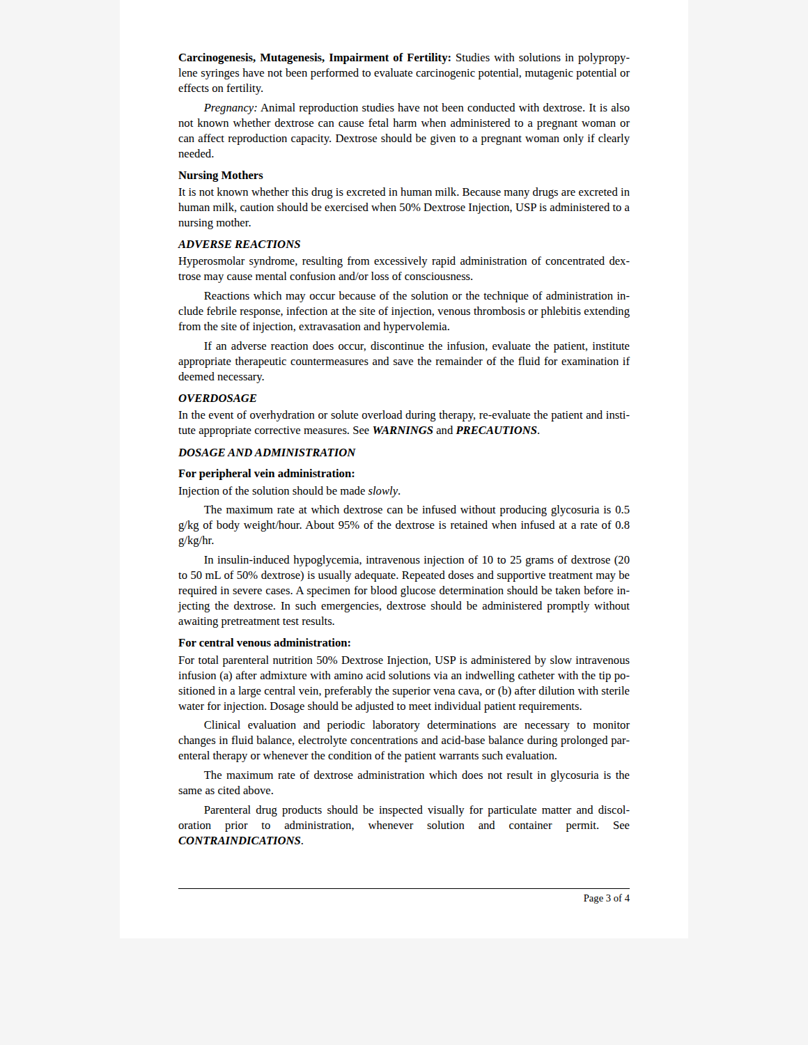Carcinogenesis, Mutagenesis, Impairment of Fertility: Studies with solutions in polypropylene syringes have not been performed to evaluate carcinogenic potential, mutagenic potential or effects on fertility.
Pregnancy: Animal reproduction studies have not been conducted with dextrose. It is also not known whether dextrose can cause fetal harm when administered to a pregnant woman or can affect reproduction capacity. Dextrose should be given to a pregnant woman only if clearly needed.
Nursing Mothers
It is not known whether this drug is excreted in human milk. Because many drugs are excreted in human milk, caution should be exercised when 50% Dextrose Injection, USP is administered to a nursing mother.
ADVERSE REACTIONS
Hyperosmolar syndrome, resulting from excessively rapid administration of concentrated dextrose may cause mental confusion and/or loss of consciousness.
Reactions which may occur because of the solution or the technique of administration include febrile response, infection at the site of injection, venous thrombosis or phlebitis extending from the site of injection, extravasation and hypervolemia.
If an adverse reaction does occur, discontinue the infusion, evaluate the patient, institute appropriate therapeutic countermeasures and save the remainder of the fluid for examination if deemed necessary.
OVERDOSAGE
In the event of overhydration or solute overload during therapy, re-evaluate the patient and institute appropriate corrective measures. See WARNINGS and PRECAUTIONS.
DOSAGE AND ADMINISTRATION
For peripheral vein administration:
Injection of the solution should be made slowly.
The maximum rate at which dextrose can be infused without producing glycosuria is 0.5 g/kg of body weight/hour. About 95% of the dextrose is retained when infused at a rate of 0.8 g/kg/hr.
In insulin-induced hypoglycemia, intravenous injection of 10 to 25 grams of dextrose (20 to 50 mL of 50% dextrose) is usually adequate. Repeated doses and supportive treatment may be required in severe cases. A specimen for blood glucose determination should be taken before injecting the dextrose. In such emergencies, dextrose should be administered promptly without awaiting pretreatment test results.
For central venous administration:
For total parenteral nutrition 50% Dextrose Injection, USP is administered by slow intravenous infusion (a) after admixture with amino acid solutions via an indwelling catheter with the tip positioned in a large central vein, preferably the superior vena cava, or (b) after dilution with sterile water for injection. Dosage should be adjusted to meet individual patient requirements.
Clinical evaluation and periodic laboratory determinations are necessary to monitor changes in fluid balance, electrolyte concentrations and acid-base balance during prolonged parenteral therapy or whenever the condition of the patient warrants such evaluation.
The maximum rate of dextrose administration which does not result in glycosuria is the same as cited above.
Parenteral drug products should be inspected visually for particulate matter and discoloration prior to administration, whenever solution and container permit. See CONTRAINDICATIONS.
Page 3 of 4